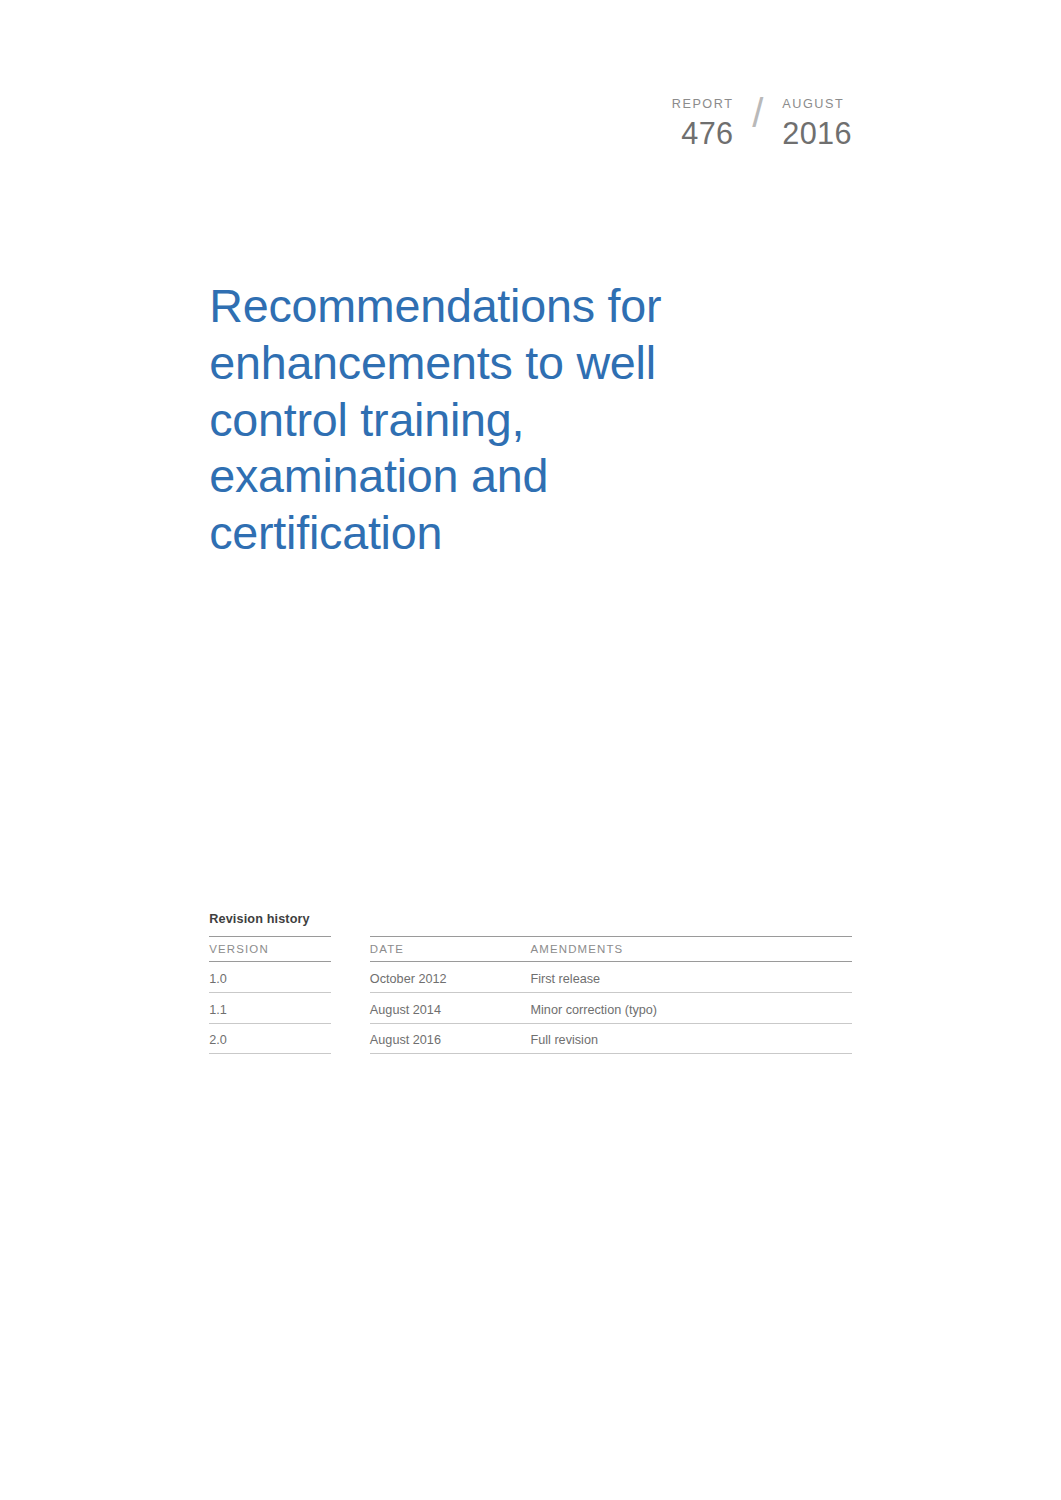Report 476
/
August 2016
Recommendations for enhancements to well control training, examination and certification
Revision history
| Version | | Date | Amendments |
| --- | --- | --- | --- |
| 1.0 | | October 2012 | First release |
| 1.1 | | August 2014 | Minor correction (typo) |
| 2.0 | | August 2016 | Full revision |